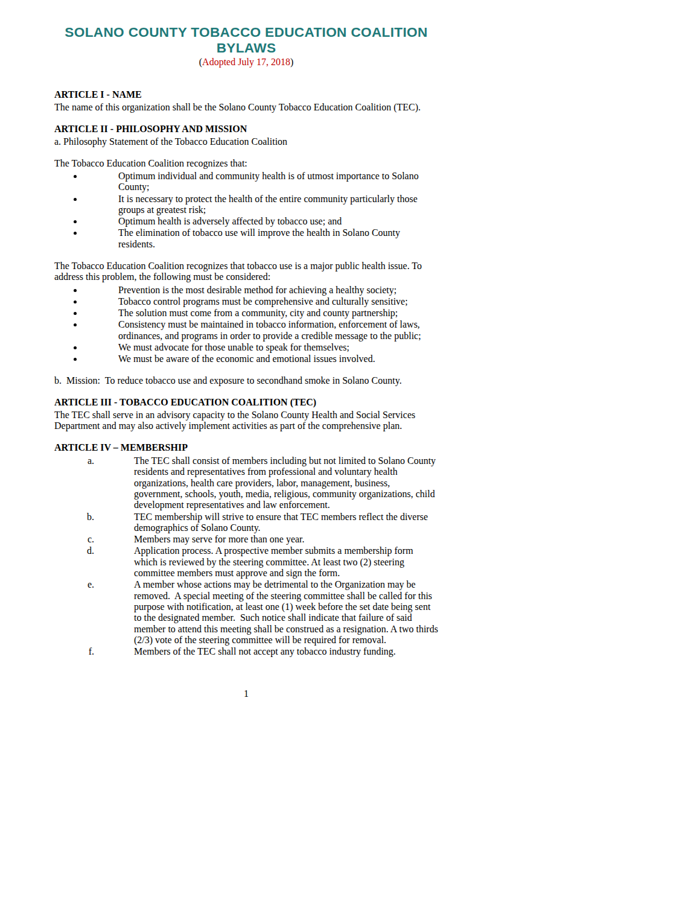SOLANO COUNTY TOBACCO EDUCATION COALITION BYLAWS
(Adopted July 17, 2018)
ARTICLE I - NAME
The name of this organization shall be the Solano County Tobacco Education Coalition (TEC).
ARTICLE II - PHILOSOPHY AND MISSION
a. Philosophy Statement of the Tobacco Education Coalition
The Tobacco Education Coalition recognizes that:
Optimum individual and community health is of utmost importance to Solano County;
It is necessary to protect the health of the entire community particularly those groups at greatest risk;
Optimum health is adversely affected by tobacco use; and
The elimination of tobacco use will improve the health in Solano County residents.
The Tobacco Education Coalition recognizes that tobacco use is a major public health issue. To address this problem, the following must be considered:
Prevention is the most desirable method for achieving a healthy society;
Tobacco control programs must be comprehensive and culturally sensitive;
The solution must come from a community, city and county partnership;
Consistency must be maintained in tobacco information, enforcement of laws, ordinances, and programs in order to provide a credible message to the public;
We must advocate for those unable to speak for themselves;
We must be aware of the economic and emotional issues involved.
b. Mission: To reduce tobacco use and exposure to secondhand smoke in Solano County.
ARTICLE III - TOBACCO EDUCATION COALITION (TEC)
The TEC shall serve in an advisory capacity to the Solano County Health and Social Services Department and may also actively implement activities as part of the comprehensive plan.
ARTICLE IV – MEMBERSHIP
The TEC shall consist of members including but not limited to Solano County residents and representatives from professional and voluntary health organizations, health care providers, labor, management, business, government, schools, youth, media, religious, community organizations, child development representatives and law enforcement.
TEC membership will strive to ensure that TEC members reflect the diverse demographics of Solano County.
Members may serve for more than one year.
Application process. A prospective member submits a membership form which is reviewed by the steering committee. At least two (2) steering committee members must approve and sign the form.
A member whose actions may be detrimental to the Organization may be removed. A special meeting of the steering committee shall be called for this purpose with notification, at least one (1) week before the set date being sent to the designated member. Such notice shall indicate that failure of said member to attend this meeting shall be construed as a resignation. A two thirds (2/3) vote of the steering committee will be required for removal.
Members of the TEC shall not accept any tobacco industry funding.
1